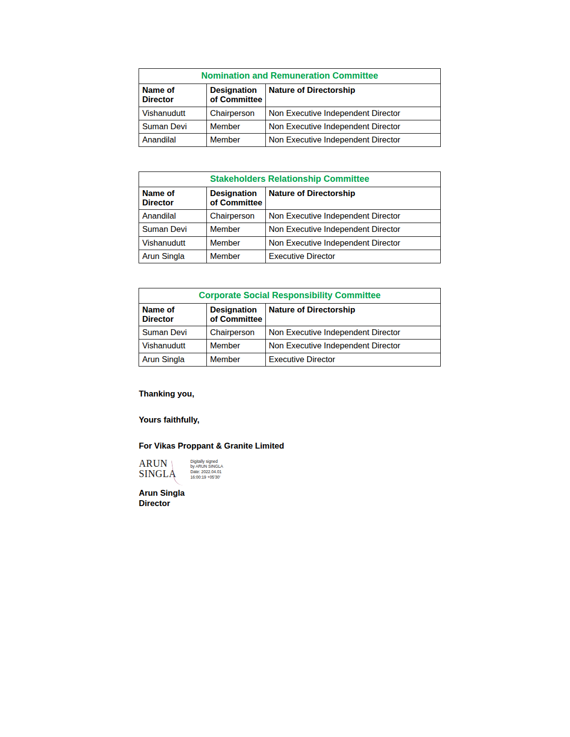Nomination and Remuneration Committee
| Name of Director | Designation of Committee | Nature of Directorship |
| --- | --- | --- |
| Vishanudutt | Chairperson | Non Executive Independent Director |
| Suman Devi | Member | Non Executive Independent Director |
| Anandilal | Member | Non Executive Independent Director |
Stakeholders Relationship Committee
| Name of Director | Designation of Committee | Nature of Directorship |
| --- | --- | --- |
| Anandilal | Chairperson | Non Executive Independent Director |
| Suman Devi | Member | Non Executive Independent Director |
| Vishanudutt | Member | Non Executive Independent Director |
| Arun Singla | Member | Executive Director |
Corporate Social Responsibility Committee
| Name of Director | Designation of Committee | Nature of Directorship |
| --- | --- | --- |
| Suman Devi | Chairperson | Non Executive Independent Director |
| Vishanudutt | Member | Non Executive Independent Director |
| Arun Singla | Member | Executive Director |
Thanking you,
Yours faithfully,
For Vikas Proppant & Granite Limited
ARUN
SINGLA Digitally signed
by ARUN SINGLA
Date: 2022.04.01
16:00:19 +05'30'
Arun Singla
Director